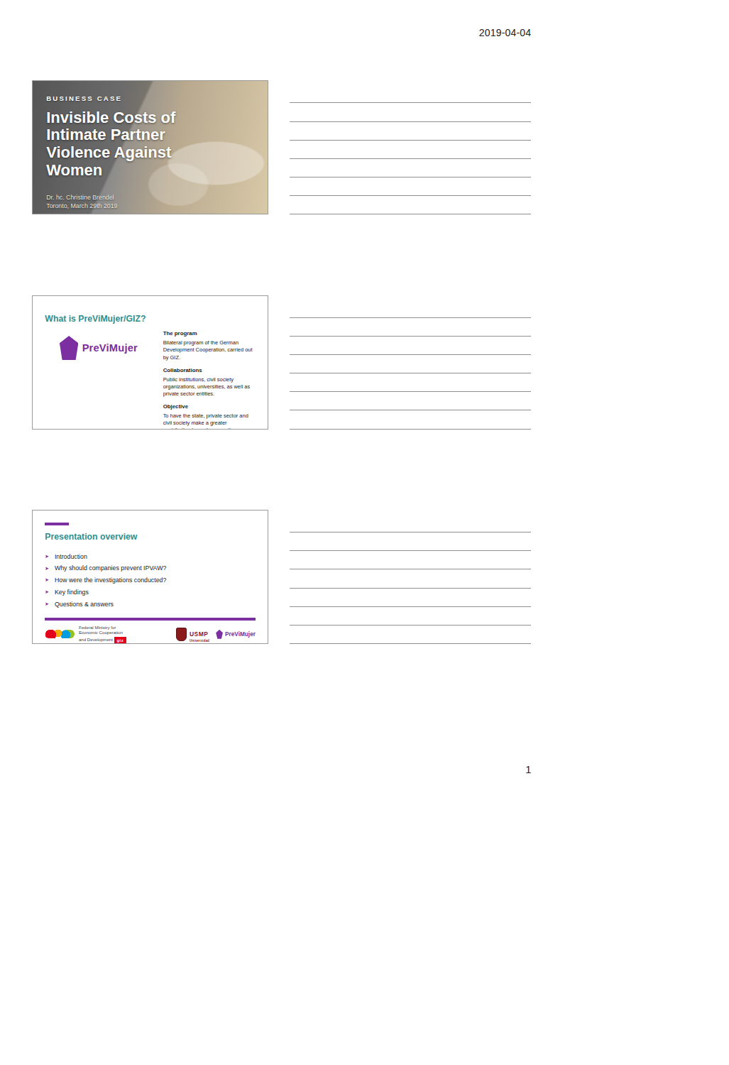2019-04-04
Business Case
Invisible Costs of Intimate Partner Violence Against Women
Dr. hc. Christine Brendel
Toronto, March 29th 2019
What is PreViMujer/GIZ?
PreViMujer
The program
Bilateral program of the German Development Cooperation, carried out by GIZ.
Collaborations
Public institutions, civil society organizations, universities, as well as private sector entities.
Objective
To have the state, private sector and civil society make a greater contribution towards preventing violence against women.
Federal Ministry for
Economic Cooperation
and Development giz
USMP Universidad
PreViMujer
Presentation overview
Introduction
Why should companies prevent IPVAW?
How were the investigations conducted?
Key findings
Questions & answers
Federal Ministry for
Economic Cooperation
and Development giz
USMP Universidad
PreViMujer
1